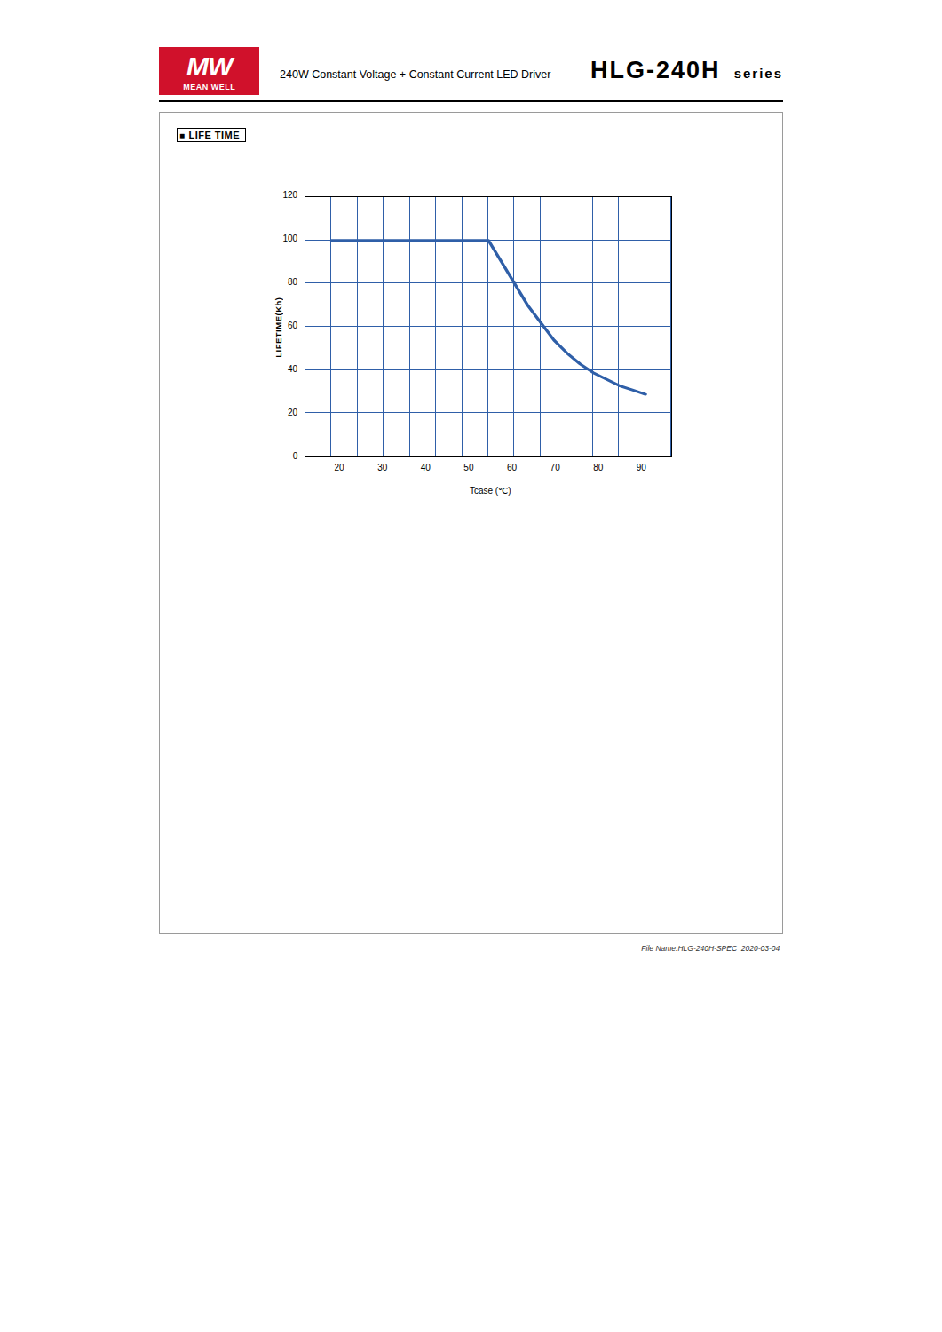MW
MEAN WELL
240W Constant Voltage + Constant Current LED Driver
HLG-240Hseries
LIFE TIME
LIFETIME(Kh)
120 100 80 60 40 20 0
20 30 40 50 60 70 80 90
Tcase (℃)
File Name:HLG-240H-SPEC 2020-03-04